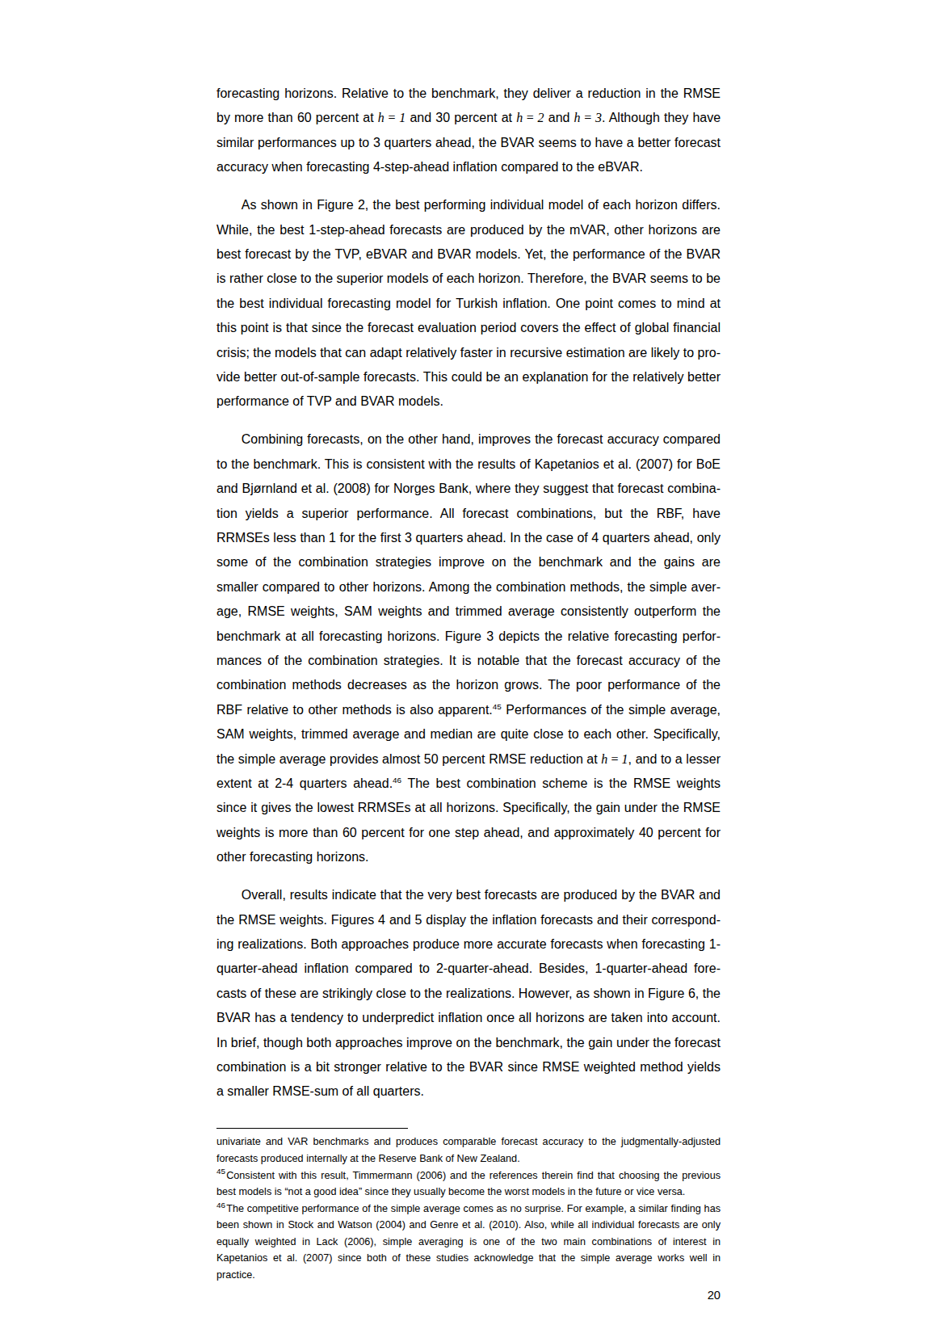forecasting horizons. Relative to the benchmark, they deliver a reduction in the RMSE by more than 60 percent at h = 1 and 30 percent at h = 2 and h = 3. Although they have similar performances up to 3 quarters ahead, the BVAR seems to have a better forecast accuracy when forecasting 4-step-ahead inflation compared to the eBVAR.
As shown in Figure 2, the best performing individual model of each horizon differs. While, the best 1-step-ahead forecasts are produced by the mVAR, other horizons are best forecast by the TVP, eBVAR and BVAR models. Yet, the performance of the BVAR is rather close to the superior models of each horizon. Therefore, the BVAR seems to be the best individual forecasting model for Turkish inflation. One point comes to mind at this point is that since the forecast evaluation period covers the effect of global financial crisis; the models that can adapt relatively faster in recursive estimation are likely to provide better out-of-sample forecasts. This could be an explanation for the relatively better performance of TVP and BVAR models.
Combining forecasts, on the other hand, improves the forecast accuracy compared to the benchmark. This is consistent with the results of Kapetanios et al. (2007) for BoE and Bjørnland et al. (2008) for Norges Bank, where they suggest that forecast combination yields a superior performance. All forecast combinations, but the RBF, have RRMSEs less than 1 for the first 3 quarters ahead. In the case of 4 quarters ahead, only some of the combination strategies improve on the benchmark and the gains are smaller compared to other horizons. Among the combination methods, the simple average, RMSE weights, SAM weights and trimmed average consistently outperform the benchmark at all forecasting horizons. Figure 3 depicts the relative forecasting performances of the combination strategies. It is notable that the forecast accuracy of the combination methods decreases as the horizon grows. The poor performance of the RBF relative to other methods is also apparent.45 Performances of the simple average, SAM weights, trimmed average and median are quite close to each other. Specifically, the simple average provides almost 50 percent RMSE reduction at h = 1, and to a lesser extent at 2-4 quarters ahead.46 The best combination scheme is the RMSE weights since it gives the lowest RRMSEs at all horizons. Specifically, the gain under the RMSE weights is more than 60 percent for one step ahead, and approximately 40 percent for other forecasting horizons.
Overall, results indicate that the very best forecasts are produced by the BVAR and the RMSE weights. Figures 4 and 5 display the inflation forecasts and their corresponding realizations. Both approaches produce more accurate forecasts when forecasting 1-quarter-ahead inflation compared to 2-quarter-ahead. Besides, 1-quarter-ahead forecasts of these are strikingly close to the realizations. However, as shown in Figure 6, the BVAR has a tendency to underpredict inflation once all horizons are taken into account. In brief, though both approaches improve on the benchmark, the gain under the forecast combination is a bit stronger relative to the BVAR since RMSE weighted method yields a smaller RMSE-sum of all quarters.
univariate and VAR benchmarks and produces comparable forecast accuracy to the judgmentally-adjusted forecasts produced internally at the Reserve Bank of New Zealand.
45 Consistent with this result, Timmermann (2006) and the references therein find that choosing the previous best models is “not a good idea” since they usually become the worst models in the future or vice versa.
46 The competitive performance of the simple average comes as no surprise. For example, a similar finding has been shown in Stock and Watson (2004) and Genre et al. (2010). Also, while all individual forecasts are only equally weighted in Lack (2006), simple averaging is one of the two main combinations of interest in Kapetanios et al. (2007) since both of these studies acknowledge that the simple average works well in practice.
20